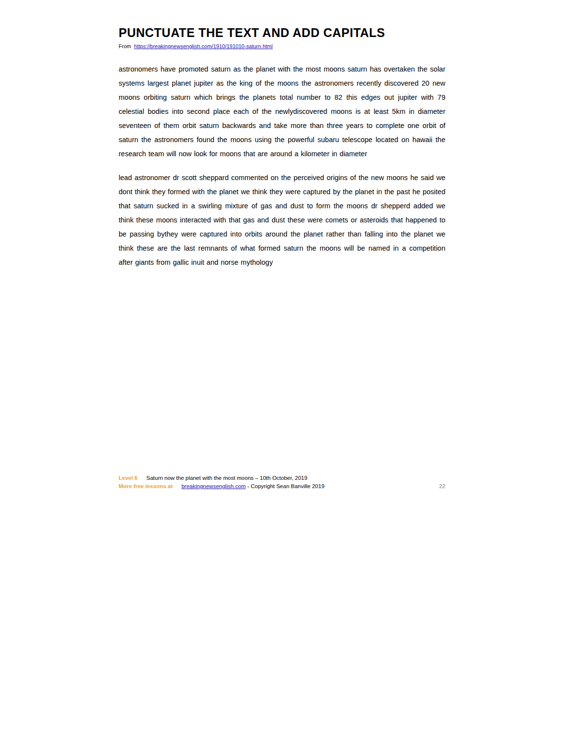PUNCTUATE THE TEXT AND ADD CAPITALS
From https://breakingnewsenglish.com/1910/191010-saturn.html
astronomers have promoted saturn as the planet with the most moons saturn has overtaken the solar systems largest planet jupiter as the king of the moons the astronomers recently discovered 20 new moons orbiting saturn which brings the planets total number to 82 this edges out jupiter with 79 celestial bodies into second place each of the newlydiscovered moons is at least 5km in diameter seventeen of them orbit saturn backwards and take more than three years to complete one orbit of saturn the astronomers found the moons using the powerful subaru telescope located on hawaii the research team will now look for moons that are around a kilometer in diameter
lead astronomer dr scott sheppard commented on the perceived origins of the new moons he said we dont think they formed with the planet we think they were captured by the planet in the past he posited that saturn sucked in a swirling mixture of gas and dust to form the moons dr shepperd added we think these moons interacted with that gas and dust these were comets or asteroids that happened to be passing bythey were captured into orbits around the planet rather than falling into the planet we think these are the last remnants of what formed saturn the moons will be named in a competition after giants from gallic inuit and norse mythology
Level 6 Saturn now the planet with the most moons – 10th October, 2019
More free lessons at breakingnewsenglish.com - Copyright Sean Banville 2019 22